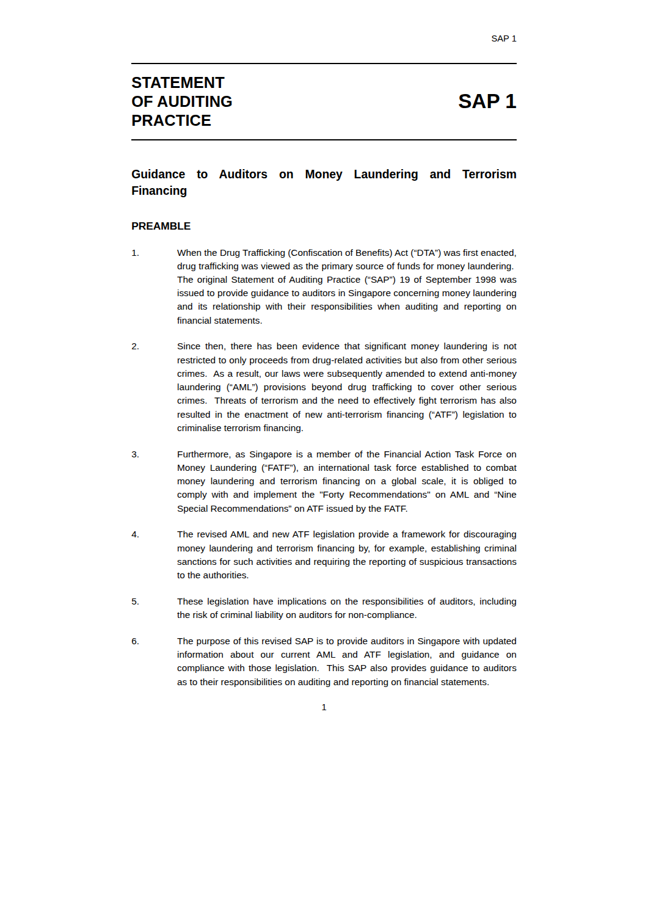SAP 1
| STATEMENT OF AUDITING PRACTICE | SAP 1 |
Guidance to Auditors on Money Laundering and Terrorism Financing
PREAMBLE
When the Drug Trafficking (Confiscation of Benefits) Act (“DTA”) was first enacted, drug trafficking was viewed as the primary source of funds for money laundering. The original Statement of Auditing Practice (“SAP”) 19 of September 1998 was issued to provide guidance to auditors in Singapore concerning money laundering and its relationship with their responsibilities when auditing and reporting on financial statements.
Since then, there has been evidence that significant money laundering is not restricted to only proceeds from drug-related activities but also from other serious crimes. As a result, our laws were subsequently amended to extend anti-money laundering (“AML”) provisions beyond drug trafficking to cover other serious crimes. Threats of terrorism and the need to effectively fight terrorism has also resulted in the enactment of new anti-terrorism financing (“ATF”) legislation to criminalise terrorism financing.
Furthermore, as Singapore is a member of the Financial Action Task Force on Money Laundering (“FATF”), an international task force established to combat money laundering and terrorism financing on a global scale, it is obliged to comply with and implement the "Forty Recommendations" on AML and “Nine Special Recommendations” on ATF issued by the FATF.
The revised AML and new ATF legislation provide a framework for discouraging money laundering and terrorism financing by, for example, establishing criminal sanctions for such activities and requiring the reporting of suspicious transactions to the authorities.
These legislation have implications on the responsibilities of auditors, including the risk of criminal liability on auditors for non-compliance.
The purpose of this revised SAP is to provide auditors in Singapore with updated information about our current AML and ATF legislation, and guidance on compliance with those legislation. This SAP also provides guidance to auditors as to their responsibilities on auditing and reporting on financial statements.
1